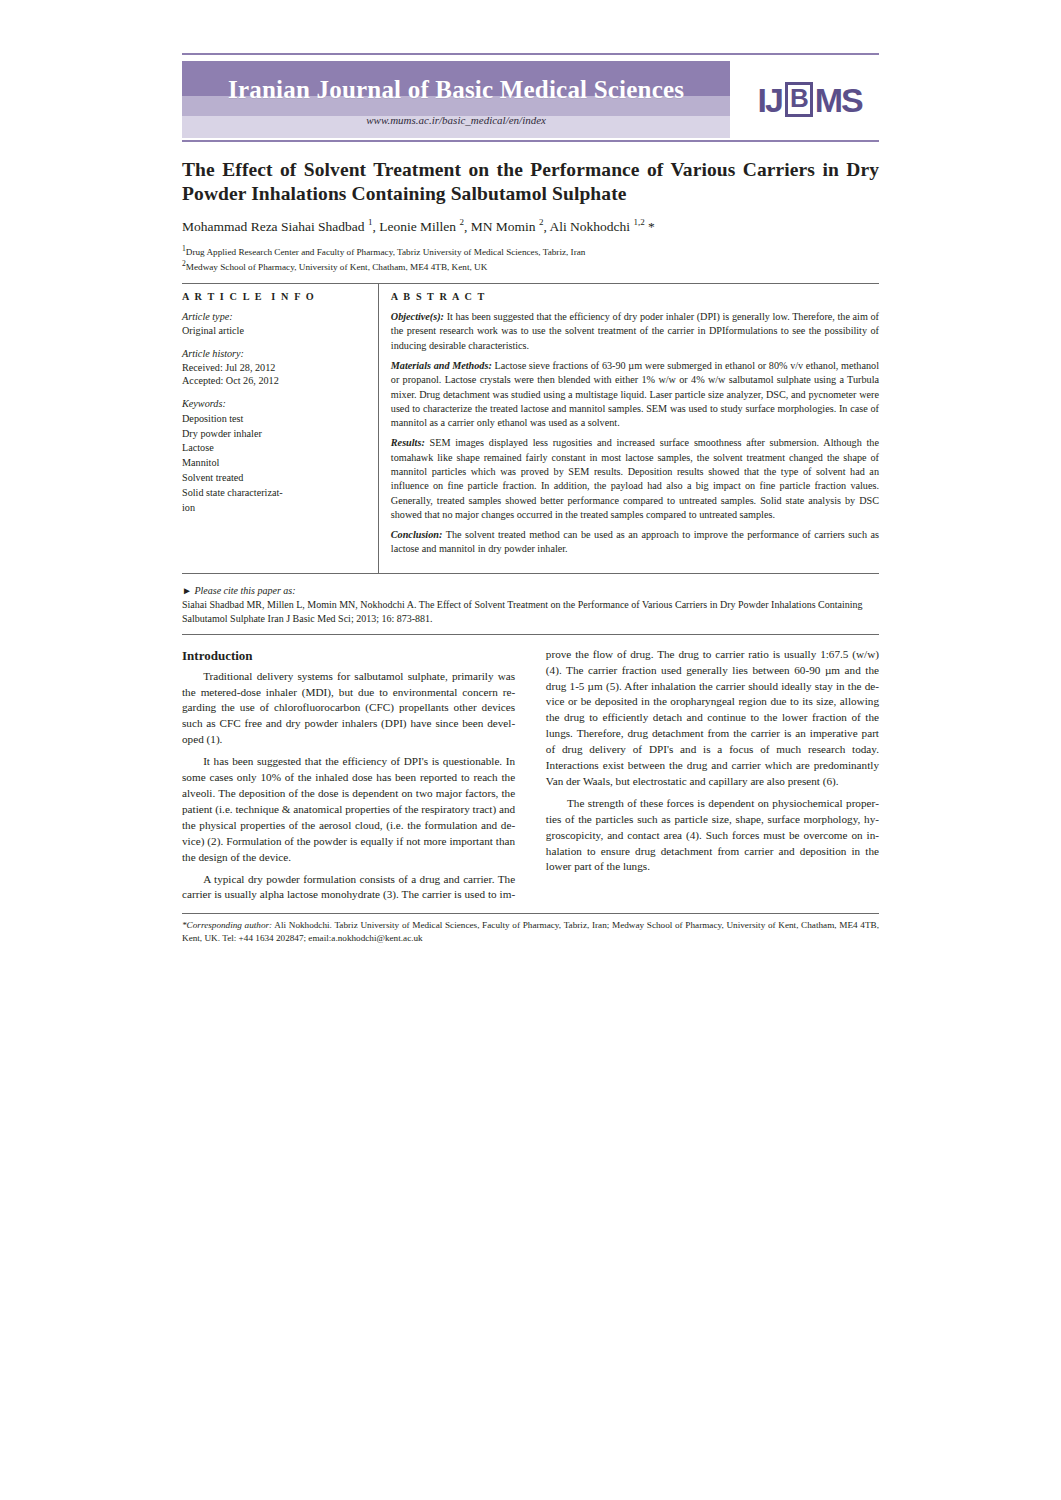Iranian Journal of Basic Medical Sciences
www.mums.ac.ir/basic_medical/en/index
IJ BMS
The Effect of Solvent Treatment on the Performance of Various Carriers in Dry Powder Inhalations Containing Salbutamol Sulphate
Mohammad Reza Siahai Shadbad 1, Leonie Millen 2, MN Momin 2, Ali Nokhodchi 1,2 *
1Drug Applied Research Center and Faculty of Pharmacy, Tabriz University of Medical Sciences, Tabriz, Iran
2Medway School of Pharmacy, University of Kent, Chatham, ME4 4TB, Kent, UK
A R T I C L E I N F O
Article type: Original article
Article history: Received: Jul 28, 2012
Accepted: Oct 26, 2012
Keywords:
Deposition test
Dry powder inhaler
Lactose
Mannitol
Solvent treated
Solid state characterizat-
ion
A B S T R A C T
Objective(s): It has been suggested that the efficiency of dry poder inhaler (DPI) is generally low. Therefore, the aim of the present research work was to use the solvent treatment of the carrier in DPIformulations to see the possibility of inducing desirable characteristics.
Materials and Methods: Lactose sieve fractions of 63-90 µm were submerged in ethanol or 80% v/v ethanol, methanol or propanol. Lactose crystals were then blended with either 1% w/w or 4% w/w salbutamol sulphate using a Turbula mixer. Drug detachment was studied using a multistage liquid. Laser particle size analyzer, DSC, and pycnometer were used to characterize the treated lactose and mannitol samples. SEM was used to study surface morphologies. In case of mannitol as a carrier only ethanol was used as a solvent.
Results: SEM images displayed less rugosities and increased surface smoothness after submersion. Although the tomahawk like shape remained fairly constant in most lactose samples, the solvent treatment changed the shape of mannitol particles which was proved by SEM results. Deposition results showed that the type of solvent had an influence on fine particle fraction. In addition, the payload had also a big impact on fine particle fraction values. Generally, treated samples showed better performance compared to untreated samples. Solid state analysis by DSC showed that no major changes occurred in the treated samples compared to untreated samples.
Conclusion: The solvent treated method can be used as an approach to improve the performance of carriers such as lactose and mannitol in dry powder inhaler.
► Please cite this paper as:
Siahai Shadbad MR, Millen L, Momin MN, Nokhodchi A. The Effect of Solvent Treatment on the Performance of Various Carriers in Dry Powder Inhalations Containing Salbutamol Sulphate Iran J Basic Med Sci; 2013; 16: 873-881.
Introduction
Traditional delivery systems for salbutamol sulphate, primarily was the metered-dose inhaler (MDI), but due to environmental concern regarding the use of chlorofluorocarbon (CFC) propellants other devices such as CFC free and dry powder inhalers (DPI) have since been developed (1).
It has been suggested that the efficiency of DPI's is questionable. In some cases only 10% of the inhaled dose has been reported to reach the alveoli. The deposition of the dose is dependent on two major factors, the patient (i.e. technique & anatomical properties of the respiratory tract) and the physical properties of the aerosol cloud, (i.e. the formulation and device) (2). Formulation of the powder is equally if not more important than the design of the device.
A typical dry powder formulation consists of a drug and carrier. The carrier is usually alpha lactose monohydrate (3). The carrier is used to improve the flow of drug. The drug to carrier ratio is usually 1:67.5 (w/w) (4). The carrier fraction used generally lies between 60-90 µm and the drug 1-5 µm (5). After inhalation the carrier should ideally stay in the device or be deposited in the oropharyngeal region due to its size, allowing the drug to efficiently detach and continue to the lower fraction of the lungs. Therefore, drug detachment from the carrier is an imperative part of drug delivery of DPI's and is a focus of much research today. Interactions exist between the drug and carrier which are predominantly Van der Waals, but electrostatic and capillary are also present (6).
The strength of these forces is dependent on physiochemical properties of the particles such as particle size, shape, surface morphology, hygroscopicity, and contact area (4). Such forces must be overcome on inhalation to ensure drug detachment from carrier and deposition in the lower part of the lungs.
*Corresponding author: Ali Nokhodchi. Tabriz University of Medical Sciences, Faculty of Pharmacy, Tabriz, Iran; Medway School of Pharmacy, University of Kent, Chatham, ME4 4TB, Kent, UK. Tel: +44 1634 202847; email:a.nokhodchi@kent.ac.uk